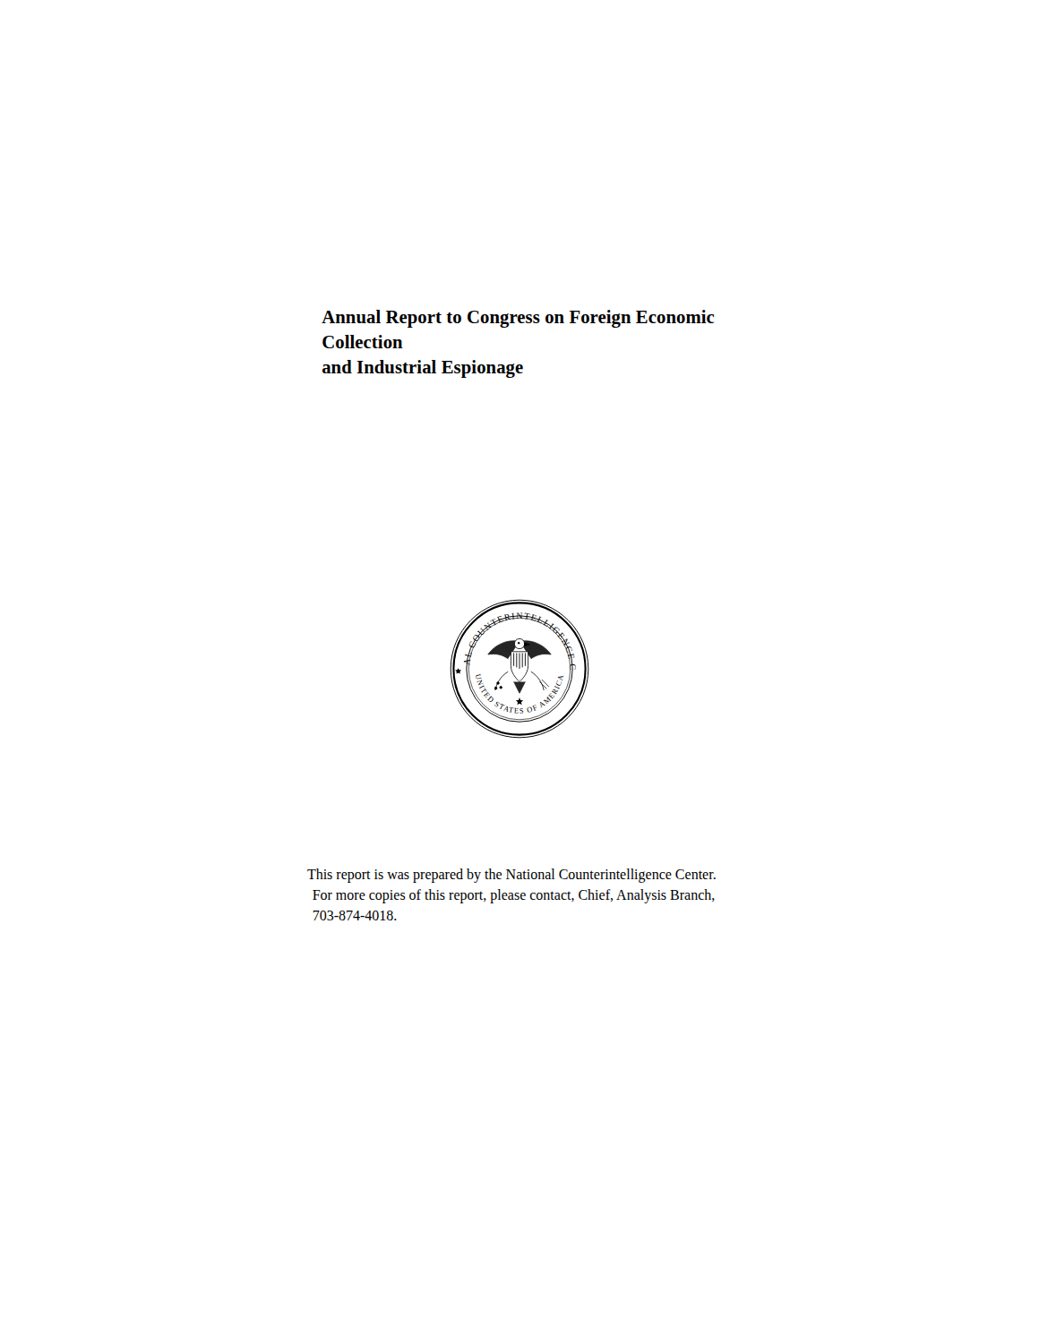Annual Report to Congress on Foreign Economic Collection
and Industrial Espionage
NATIONAL COUNTERINTELLIGENCE CENTER UNITED STATES OF AMERICA
This report is was prepared by the National Counterintelligence Center.
For more copies of this report, please contact, Chief, Analysis Branch,
703-874-4018.